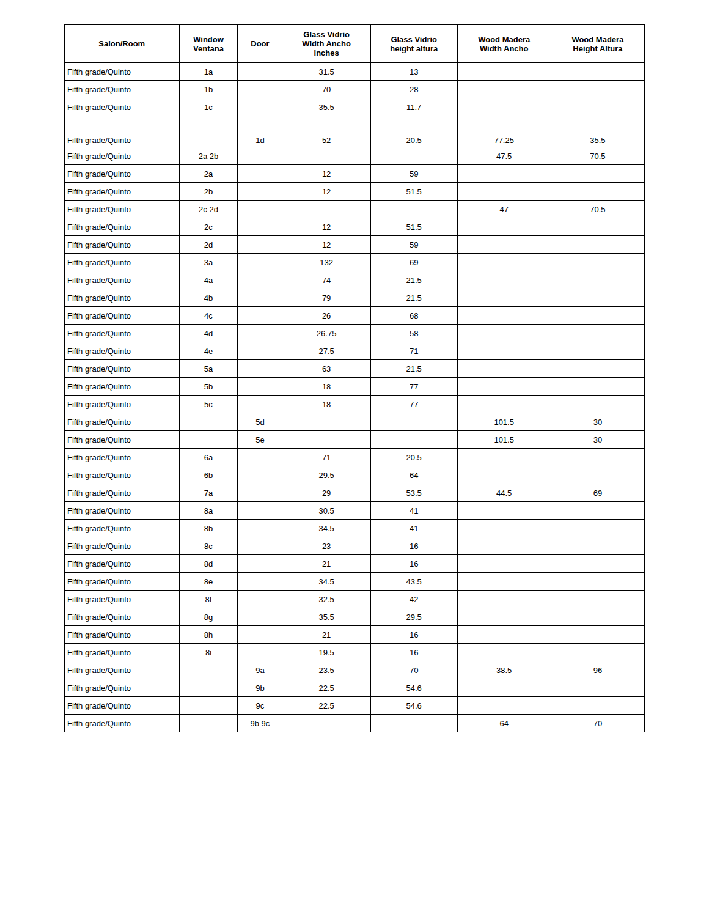| Salon/Room | Window Ventana | Door | Glass Vidrio Width Ancho inches | Glass Vidrio height altura | Wood Madera Width Ancho | Wood Madera Height Altura |
| --- | --- | --- | --- | --- | --- | --- |
| Fifth grade/Quinto | 1a | | 31.5 | 13 | | |
| Fifth grade/Quinto | 1b | | 70 | 28 | | |
| Fifth grade/Quinto | 1c | | 35.5 | 11.7 | | |
| Fifth grade/Quinto | | 1d | 52 | 20.5 | 77.25 | 35.5 |
| Fifth grade/Quinto | 2a 2b | | | | 47.5 | 70.5 |
| Fifth grade/Quinto | 2a | | 12 | 59 | | |
| Fifth grade/Quinto | 2b | | 12 | 51.5 | | |
| Fifth grade/Quinto | 2c 2d | | | | 47 | 70.5 |
| Fifth grade/Quinto | 2c | | 12 | 51.5 | | |
| Fifth grade/Quinto | 2d | | 12 | 59 | | |
| Fifth grade/Quinto | 3a | | 132 | 69 | | |
| Fifth grade/Quinto | 4a | | 74 | 21.5 | | |
| Fifth grade/Quinto | 4b | | 79 | 21.5 | | |
| Fifth grade/Quinto | 4c | | 26 | 68 | | |
| Fifth grade/Quinto | 4d | | 26.75 | 58 | | |
| Fifth grade/Quinto | 4e | | 27.5 | 71 | | |
| Fifth grade/Quinto | 5a | | 63 | 21.5 | | |
| Fifth grade/Quinto | 5b | | 18 | 77 | | |
| Fifth grade/Quinto | 5c | | 18 | 77 | | |
| Fifth grade/Quinto | | 5d | | | 101.5 | 30 |
| Fifth grade/Quinto | | 5e | | | 101.5 | 30 |
| Fifth grade/Quinto | 6a | | 71 | 20.5 | | |
| Fifth grade/Quinto | 6b | | 29.5 | 64 | | |
| Fifth grade/Quinto | 7a | | 29 | 53.5 | 44.5 | 69 |
| Fifth grade/Quinto | 8a | | 30.5 | 41 | | |
| Fifth grade/Quinto | 8b | | 34.5 | 41 | | |
| Fifth grade/Quinto | 8c | | 23 | 16 | | |
| Fifth grade/Quinto | 8d | | 21 | 16 | | |
| Fifth grade/Quinto | 8e | | 34.5 | 43.5 | | |
| Fifth grade/Quinto | 8f | | 32.5 | 42 | | |
| Fifth grade/Quinto | 8g | | 35.5 | 29.5 | | |
| Fifth grade/Quinto | 8h | | 21 | 16 | | |
| Fifth grade/Quinto | 8i | | 19.5 | 16 | | |
| Fifth grade/Quinto | | 9a | 23.5 | 70 | 38.5 | 96 |
| Fifth grade/Quinto | | 9b | 22.5 | 54.6 | | |
| Fifth grade/Quinto | | 9c | 22.5 | 54.6 | | |
| Fifth grade/Quinto | | 9b 9c | | | 64 | 70 |